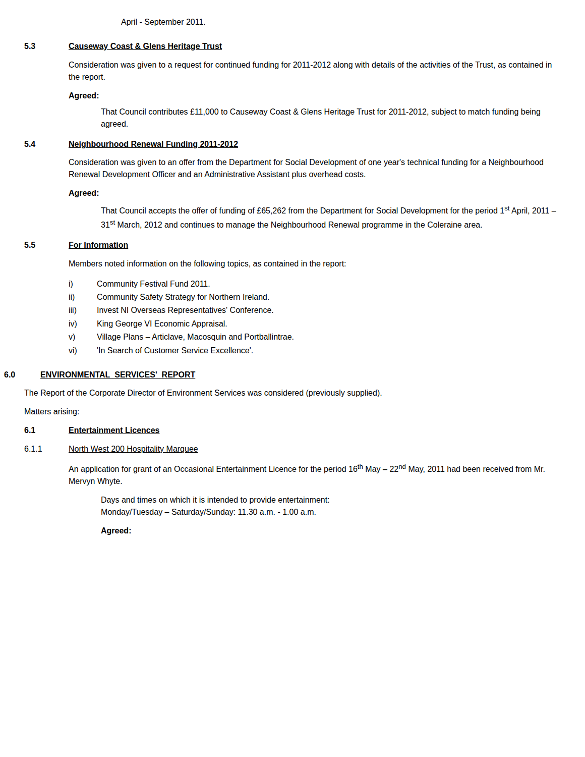April - September 2011.
5.3
Causeway Coast & Glens Heritage Trust
Consideration was given to a request for continued funding for 2011-2012 along with details of the activities of the Trust, as contained in the report.
Agreed:
That Council contributes £11,000 to Causeway Coast & Glens Heritage Trust for 2011-2012, subject to match funding being agreed.
5.4
Neighbourhood Renewal Funding 2011-2012
Consideration was given to an offer from the Department for Social Development of one year's technical funding for a Neighbourhood Renewal Development Officer and an Administrative Assistant plus overhead costs.
Agreed:
That Council accepts the offer of funding of £65,262 from the Department for Social Development for the period 1st April, 2011 – 31st March, 2012 and continues to manage the Neighbourhood Renewal programme in the Coleraine area.
5.5
For Information
Members noted information on the following topics, as contained in the report:
i) Community Festival Fund 2011.
ii) Community Safety Strategy for Northern Ireland.
iii) Invest NI Overseas Representatives' Conference.
iv) King George VI Economic Appraisal.
v) Village Plans – Articlave, Macosquin and Portballintrae.
vi)'In Search of Customer Service Excellence'.
6.0
ENVIRONMENTAL SERVICES' REPORT
The Report of the Corporate Director of Environment Services was considered (previously supplied).
Matters arising:
6.1
Entertainment Licences
6.1.1
North West 200 Hospitality Marquee
An application for grant of an Occasional Entertainment Licence for the period 16th May – 22nd May, 2011 had been received from Mr. Mervyn Whyte.
Days and times on which it is intended to provide entertainment:
Monday/Tuesday – Saturday/Sunday: 11.30 a.m. - 1.00 a.m.
Agreed: